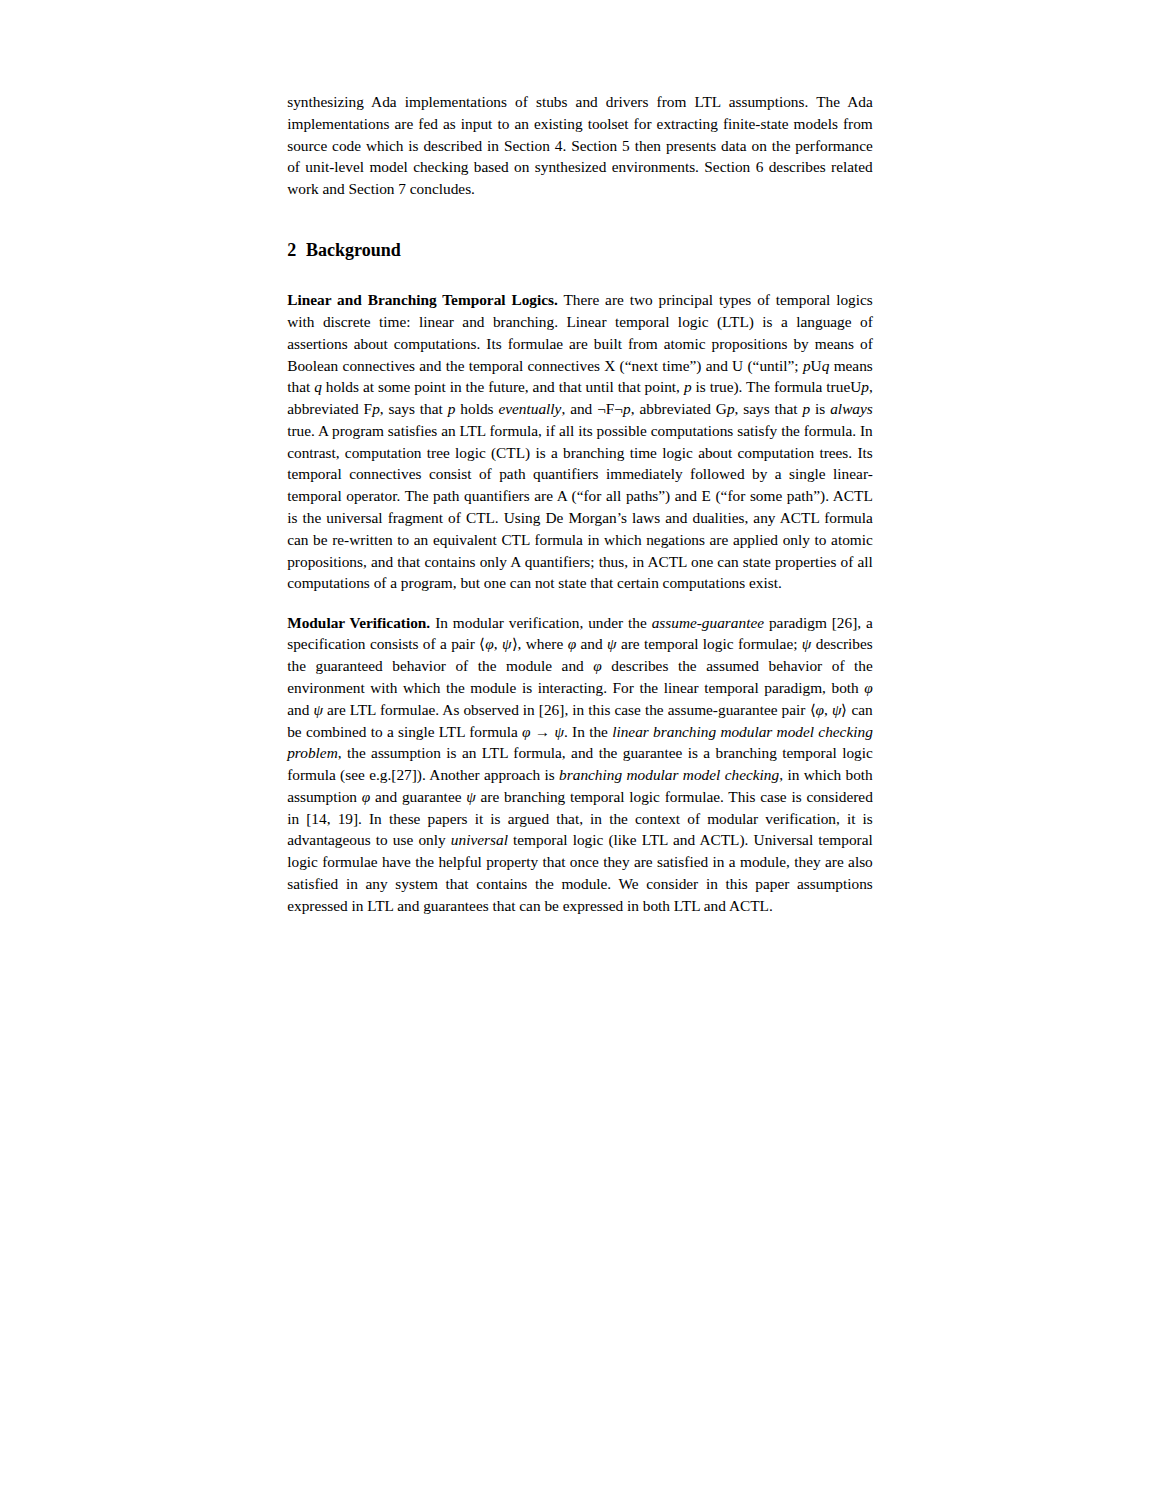synthesizing Ada implementations of stubs and drivers from LTL assumptions. The Ada implementations are fed as input to an existing toolset for extracting finite-state models from source code which is described in Section 4. Section 5 then presents data on the performance of unit-level model checking based on synthesized environments. Section 6 describes related work and Section 7 concludes.
2 Background
Linear and Branching Temporal Logics. There are two principal types of temporal logics with discrete time: linear and branching. Linear temporal logic (LTL) is a language of assertions about computations. Its formulae are built from atomic propositions by means of Boolean connectives and the temporal connectives X (“next time”) and U (“until”; p Uq means that q holds at some point in the future, and that until that point, p is true). The formula trueUp, abbreviated Fp, says that p holds eventually, and ¬F¬p, abbreviated Gp, says that p is always true. A program satisfies an LTL formula, if all its possible computations satisfy the formula. In contrast, computation tree logic (CTL) is a branching time logic about computation trees. Its temporal connectives consist of path quantifiers immediately followed by a single linear-temporal operator. The path quantifiers are A (“for all paths”) and E (“for some path”). ACTL is the universal fragment of CTL. Using De Morgan’s laws and dualities, any ACTL formula can be re-written to an equivalent CTL formula in which negations are applied only to atomic propositions, and that contains only A quantifiers; thus, in ACTL one can state properties of all computations of a program, but one can not state that certain computations exist.
Modular Verification. In modular verification, under the assume-guarantee paradigm [26], a specification consists of a pair ⟨φ, ψ⟩, where φ and ψ are temporal logic formulae; ψ describes the guaranteed behavior of the module and φ describes the assumed behavior of the environment with which the module is interacting. For the linear temporal paradigm, both φ and ψ are LTL formulae. As observed in [26], in this case the assume-guarantee pair ⟨φ, ψ⟩ can be combined to a single LTL formula φ → ψ. In the linear branching modular model checking problem, the assumption is an LTL formula, and the guarantee is a branching temporal logic formula (see e.g.[27]). Another approach is branching modular model checking, in which both assumption φ and guarantee ψ are branching temporal logic formulae. This case is considered in [14, 19]. In these papers it is argued that, in the context of modular verification, it is advantageous to use only universal temporal logic (like LTL and ACTL). Universal temporal logic formulae have the helpful property that once they are satisfied in a module, they are also satisfied in any system that contains the module. We consider in this paper assumptions expressed in LTL and guarantees that can be expressed in both LTL and ACTL.